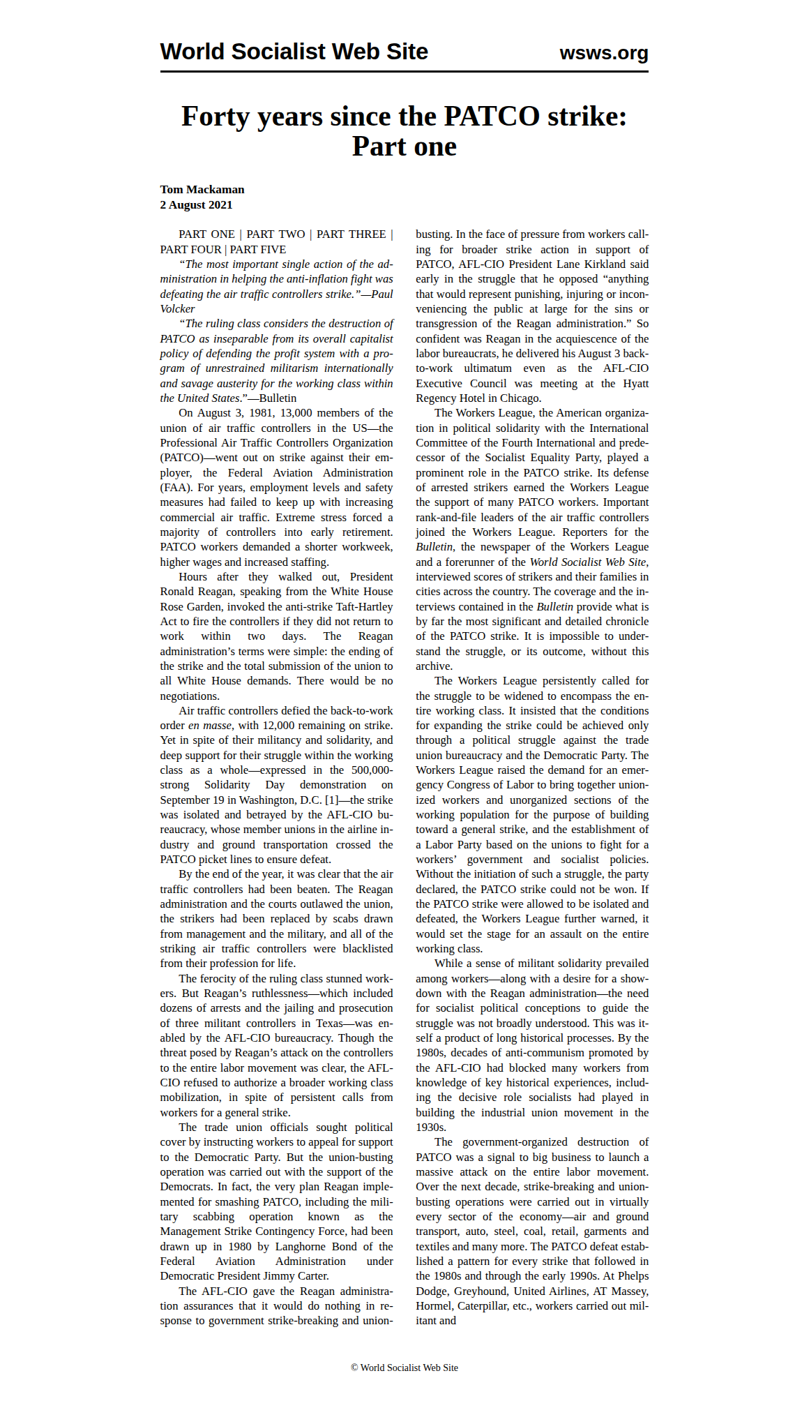World Socialist Web Site
wsws.org
Forty years since the PATCO strike: Part one
Tom Mackaman2 August 2021
PART ONE | PART TWO | PART THREE | PART FOUR | PART FIVE
“The most important single action of the administration in helping the anti-inflation fight was defeating the air traffic controllers strike.”—Paul Volcker
“The ruling class considers the destruction of PATCO as inseparable from its overall capitalist policy of defending the profit system with a program of unrestrained militarism internationally and savage austerity for the working class within the United States.”—Bulletin
On August 3, 1981, 13,000 members of the union of air traffic controllers in the US—the Professional Air Traffic Controllers Organization (PATCO)—went out on strike against their employer, the Federal Aviation Administration (FAA). For years, employment levels and safety measures had failed to keep up with increasing commercial air traffic. Extreme stress forced a majority of controllers into early retirement. PATCO workers demanded a shorter workweek, higher wages and increased staffing.
Hours after they walked out, President Ronald Reagan, speaking from the White House Rose Garden, invoked the anti-strike Taft-Hartley Act to fire the controllers if they did not return to work within two days. The Reagan administration’s terms were simple: the ending of the strike and the total submission of the union to all White House demands. There would be no negotiations.
Air traffic controllers defied the back-to-work order en masse, with 12,000 remaining on strike. Yet in spite of their militancy and solidarity, and deep support for their struggle within the working class as a whole—expressed in the 500,000-strong Solidarity Day demonstration on September 19 in Washington, D.C. [1]—the strike was isolated and betrayed by the AFL-CIO bureaucracy, whose member unions in the airline industry and ground transportation crossed the PATCO picket lines to ensure defeat.
By the end of the year, it was clear that the air traffic controllers had been beaten. The Reagan administration and the courts outlawed the union, the strikers had been replaced by scabs drawn from management and the military, and all of the striking air traffic controllers were blacklisted from their profession for life.
The ferocity of the ruling class stunned workers. But Reagan’s ruthlessness—which included dozens of arrests and the jailing and prosecution of three militant controllers in Texas—was enabled by the AFL-CIO bureaucracy. Though the threat posed by Reagan’s attack on the controllers to the entire labor movement was clear, the AFL-CIO refused to authorize a broader working class mobilization, in spite of persistent calls from workers for a general strike.
The trade union officials sought political cover by instructing workers to appeal for support to the Democratic Party. But the union-busting operation was carried out with the support of the Democrats. In fact, the very plan Reagan implemented for smashing PATCO, including the military scabbing operation known as the Management Strike Contingency Force, had been drawn up in 1980 by Langhorne Bond of the Federal Aviation Administration under Democratic President Jimmy Carter.
The AFL-CIO gave the Reagan administration assurances that it would do nothing in response to government strike-breaking and union-busting. In the face of pressure from workers calling for broader strike action in support of PATCO, AFL-CIO President Lane Kirkland said early in the struggle that he opposed “anything that would represent punishing, injuring or inconveniencing the public at large for the sins or transgression of the Reagan administration.” So confident was Reagan in the acquiescence of the labor bureaucrats, he delivered his August 3 back-to-work ultimatum even as the AFL-CIO Executive Council was meeting at the Hyatt Regency Hotel in Chicago.
The Workers League, the American organization in political solidarity with the International Committee of the Fourth International and predecessor of the Socialist Equality Party, played a prominent role in the PATCO strike. Its defense of arrested strikers earned the Workers League the support of many PATCO workers. Important rank-and-file leaders of the air traffic controllers joined the Workers League. Reporters for the Bulletin, the newspaper of the Workers League and a forerunner of the World Socialist Web Site, interviewed scores of strikers and their families in cities across the country. The coverage and the interviews contained in the Bulletin provide what is by far the most significant and detailed chronicle of the PATCO strike. It is impossible to understand the struggle, or its outcome, without this archive.
The Workers League persistently called for the struggle to be widened to encompass the entire working class. It insisted that the conditions for expanding the strike could be achieved only through a political struggle against the trade union bureaucracy and the Democratic Party. The Workers League raised the demand for an emergency Congress of Labor to bring together unionized workers and unorganized sections of the working population for the purpose of building toward a general strike, and the establishment of a Labor Party based on the unions to fight for a workers’ government and socialist policies. Without the initiation of such a struggle, the party declared, the PATCO strike could not be won. If the PATCO strike were allowed to be isolated and defeated, the Workers League further warned, it would set the stage for an assault on the entire working class.
While a sense of militant solidarity prevailed among workers—along with a desire for a showdown with the Reagan administration—the need for socialist political conceptions to guide the struggle was not broadly understood. This was itself a product of long historical processes. By the 1980s, decades of anti-communism promoted by the AFL-CIO had blocked many workers from knowledge of key historical experiences, including the decisive role socialists had played in building the industrial union movement in the 1930s.
The government-organized destruction of PATCO was a signal to big business to launch a massive attack on the entire labor movement. Over the next decade, strike-breaking and union-busting operations were carried out in virtually every sector of the economy—air and ground transport, auto, steel, coal, retail, garments and textiles and many more. The PATCO defeat established a pattern for every strike that followed in the 1980s and through the early 1990s. At Phelps Dodge, Greyhound, United Airlines, AT Massey, Hormel, Caterpillar, etc., workers carried out militant and
© World Socialist Web Site